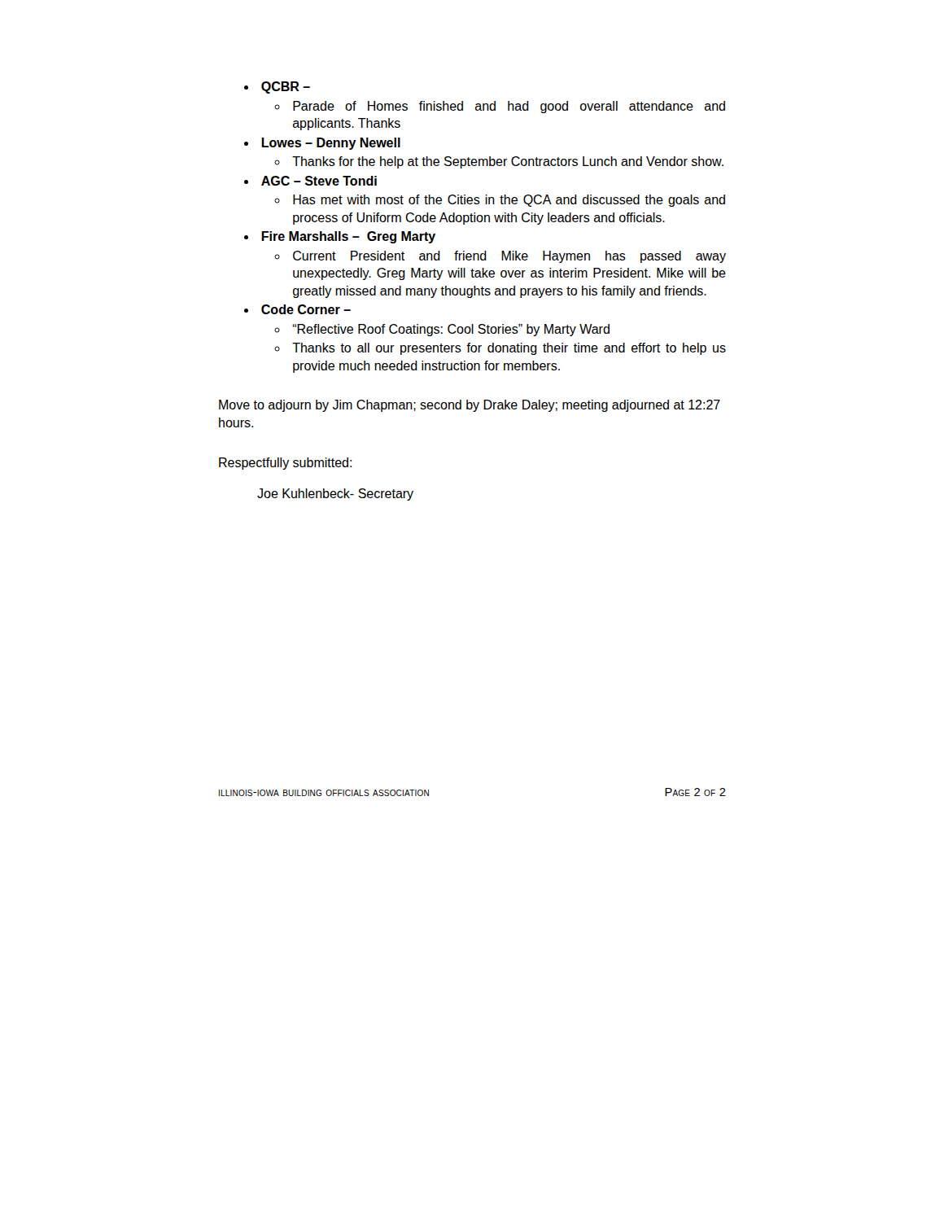QCBR –
Parade of Homes finished and had good overall attendance and applicants. Thanks
Lowes – Denny Newell
Thanks for the help at the September Contractors Lunch and Vendor show.
AGC – Steve Tondi
Has met with most of the Cities in the QCA and discussed the goals and process of Uniform Code Adoption with City leaders and officials.
Fire Marshalls – Greg Marty
Current President and friend Mike Haymen has passed away unexpectedly. Greg Marty will take over as interim President. Mike will be greatly missed and many thoughts and prayers to his family and friends.
Code Corner –
“Reflective Roof Coatings: Cool Stories” by Marty Ward
Thanks to all our presenters for donating their time and effort to help us provide much needed instruction for members.
Move to adjourn by Jim Chapman; second by Drake Daley; meeting adjourned at 12:27 hours.
Respectfully submitted:
Joe Kuhlenbeck- Secretary
Illinois-Iowa Building Officials Association
Page 2 of 2